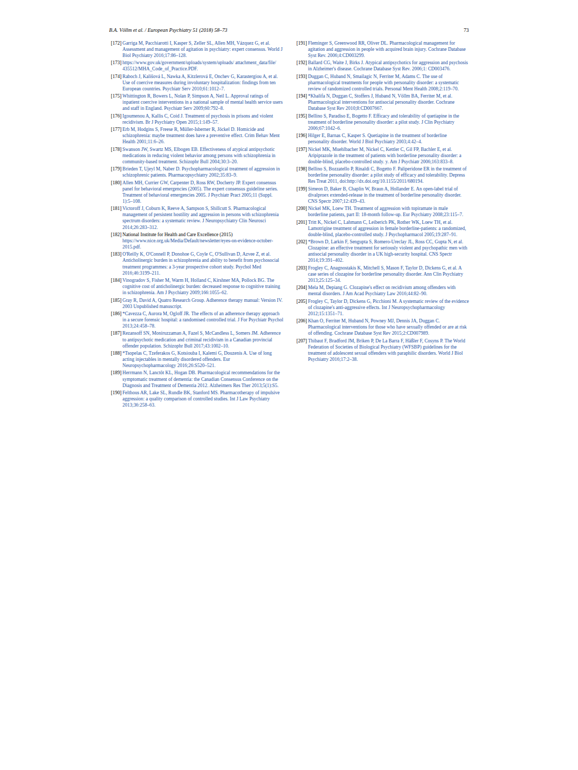B.A. Völlm et al. / European Psychiatry 51 (2018) 58–73 73
[172] Garriga M, Pacchiarotti I, Kasper S, Zeller SL, Allen MH, Vázquez G, et al. Assessment and management of agitation in psychiatry: expert consensus. World J Biol Psychiatry 2016;17:86–128.
[173] https://www.gov.uk/government/uploads/system/uploads/ attachment_data/file/ 435512/MHA_Code_of_Practice.PDF.
[174] Raboch J, Kališová L, Nawka A, Kitzlerová E, Onchev G, Karastergiou A, et al. Use of coercive measures during involuntary hospitalization: findings from ten European countries. Psychiatr Serv 2010;61:1012–7.
[175] Whittington R, Bowers L, Nolan P, Simpson A, Neil L. Approval ratings of inpatient coercive interventions in a national sample of mental health service users and staff in England. Psychiatr Serv 2009;60:792–8.
[176] Igoumenou A, Kallis C, Coid J. Treatment of psychosis in prisons and violent recidivism. Br J Psychiatry Open 2015;1:149–57.
[177] Erb M, Hodgins S, Freese R, Müller-Isberner R, Jöckel D. Homicide and schizophrenia: maybe treatment does have a preventive effect. Crim Behav Ment Health 2001;11:6–26.
[178] Swanson JW, Swartz MS, Elbogen EB. Effectiveness of atypical antipsychotic medications in reducing violent behavior among persons with schizophrenia in community-based treatment. Schizophr Bull 2004;30:3–20.
[179] Brieden T, Ujeyl M, Naber D. Psychopharmacological treatment of aggression in schizophrenic patients. Pharmacopsychiatry 2002;35:83–9.
[180] Allen MH, Currier GW, Carpenter D, Ross RW, Docherty JP. Expert consensus panel for behavioral emergencies (2005). The expert consensus guideline series. Treatment of behavioral emergencies 2005. J Psychiatr Pract 2005;11 (Suppl. 1):5–108.
[181] Victoroff J, Coburn K, Reeve A, Sampson S, Shillcutt S. Pharmacological management of persistent hostility and aggression in persons with schizophrenia spectrum disorders: a systematic review. J Neuropsychiatry Clin Neurosci 2014;26:283–312.
[182] National Institute for Health and Care Excellence (2015) https://www.nice.org.uk/Media/Default/newsletter/eyes-on-evidence-october-2015.pdf.
[183] O'Reilly K, O'Connell P, Donohoe G, Coyle C, O'Sullivan D, Azvee Z, et al. Anticholinergic burden in schizophrenia and ability to benefit from psychosocial treatment programmes: a 3-year prospective cohort study. Psychol Med 2016;46:3199–211.
[184] Vinogradov S, Fisher M, Warm H, Holland C, Kirshner MA, Pollock BG. The cognitive cost of anticholinergic burden: decreased response to cognitive training in schizophrenia. Am J Psychiatry 2009;166:1055–62.
[185] Gray R, David A, Quatro Research Group. Adherence therapy manual: Version IV. 2003 Unpublished manuscript.
[186]*Cavezza C, Aurora M, Ogloff JR. The effects of an adherence therapy approach in a secure forensic hospital: a randomised controlled trial. J For Psychiatr Psychol 2013;24:458–78.
[187] Rezansoff SN, Moniruzzaman A, Fazel S, McCandless L, Somers JM. Adherence to antipsychotic medication and criminal recidivism in a Canadian provincial offender population. Schizophr Bull 2017;43:1002–10.
[188]*Tsopelas C, Tzeferakos G, Kotsiouba I, Kalemi G, Douzenis A. Use of long acting injectables in mentally disordered offenders. Eur Neuropsychopharmacology 2016;26:S520–521.
[189] Herrmann N, Lanctôt KL, Hogan DB. Pharmacological recommendations for the symptomatic treatment of dementia: the Canadian Consensus Conference on the Diagnosis and Treatment of Dementia 2012. Alzheimers Res Ther 2013;5(1):S5.
[190] Felthous AR, Lake SL, Rundle BK, Stanford MS. Pharmacotherapy of impulsive aggression: a quality comparison of controlled studies. Int J Law Psychiatry 2013;36:258–63.
[191] Fleminger S, Greenwood RR, Oliver DL. Pharmacological management for agitation and aggression in people with acquired brain injury. Cochrane Database Syst Rev. 2006;4:CD003299.
[192] Ballard CG, Waite J, Birks J. Atypical antipsychotics for aggression and psychosis in Alzheimer's disease. Cochrane Database Syst Rev. 2006;1: CD003476.
[193] Duggan C, Huband N, Smailagic N, Ferriter M, Adams C. The use of pharmacological treatments for people with personality disorder: a systematic review of randomized controlled trials. Personal Ment Health 2008;2:119–70.
[194]*Khalifa N, Duggan C, Stoffers J, Huband N, Völlm BA, Ferriter M, et al. Pharmacological interventions for antisocial personality disorder. Cochrane Database Syst Rev 2010;8:CD007667.
[195] Bellino S, Paradiso E, Bogetto F. Efficacy and tolerability of quetiapine in the treatment of borderline personality disorder: a pilot study. J Clin Psychiatry 2006;67:1042–6.
[196] Hilger E, Barnas C, Kasper S. Quetiapine in the treatment of borderline personality disorder. World J Biol Psychiatry 2003;4:42–4.
[197] Nickel MK, Muehlbacher M, Nickel C, Kettler C, Gil FP, Bachler E, et al. Aripiprazole in the treatment of patients with borderline personality disorder: a double-blind, placebo-controlled study. y. Am J Psychiatr 2006;163:833–8.
[198] Bellino S, Bozzatello P, Rinaldi C, Bogetto F. Paliperidone ER in the treatment of borderline personality disorder: a pilot study of efficacy and tolerability. Depress Res Treat 2011, doi:http://dx.doi.org/10.1155/2011/680194.
[199] Simeon D, Baker B, Chaplin W, Braun A, Hollander E. An open-label trial of divalproex extended-release in the treatment of borderline personality disorder. CNS Spectr 2007;12:439–43.
[200] Nickel MK, Loew TH. Treatment of aggression with topiramate in male borderline patients, part II: 18-month follow-up. Eur Psychiatry 2008;23:115–7.
[201] Tritt K, Nickel C, Lahmann C, Leiberich PK, Rother WK, Loew TH, et al. Lamotrigine treatment of aggression in female borderline-patients: a randomized, double-blind, placebo-controlled study. J Psychopharmacol 2005;19:287–91.
[202]*Brown D, Larkin F, Sengupta S, Romero-Ureclay JL, Ross CC, Gupta N, et al. Clozapine: an effective treatment for seriously violent and psychopathic men with antisocial personality disorder in a UK high-security hospital. CNS Spectr 2014;19:391–402.
[203] Frogley C, Anagnostakis K, Mitchell S, Mason F, Taylor D, Dickens G, et al. A case series of clozapine for borderline personality disorder. Ann Clin Psychiatry 2013;25:125–34.
[204] Mela M, Depiang G. Clozapine's effect on recidivism among offenders with mental disorders. J Am Acad Psychiatry Law 2016;44:82–90.
[205] Frogley C, Taylor D, Dickens G, Picchioni M. A systematic review of the evidence of clozapine's anti-aggressive effects. Int J Neuropsychopharmacology 2012;15:1351–71.
[206] Khan O, Ferriter M, Huband N, Powney MJ, Dennis JA, Duggan C. Pharmacological interventions for those who have sexually offended or are at risk of offending. Cochrane Database Syst Rev 2015;2:CD007989.
[207] Thibaut F, Bradford JM, Briken P, De La Barra F, Häßler F, Cosyns P. The World Federation of Societies of Biological Psychiatry (WFSBP) guidelines for the treatment of adolescent sexual offenders with paraphilic disorders. World J Biol Psychiatry 2016;17:2–38.